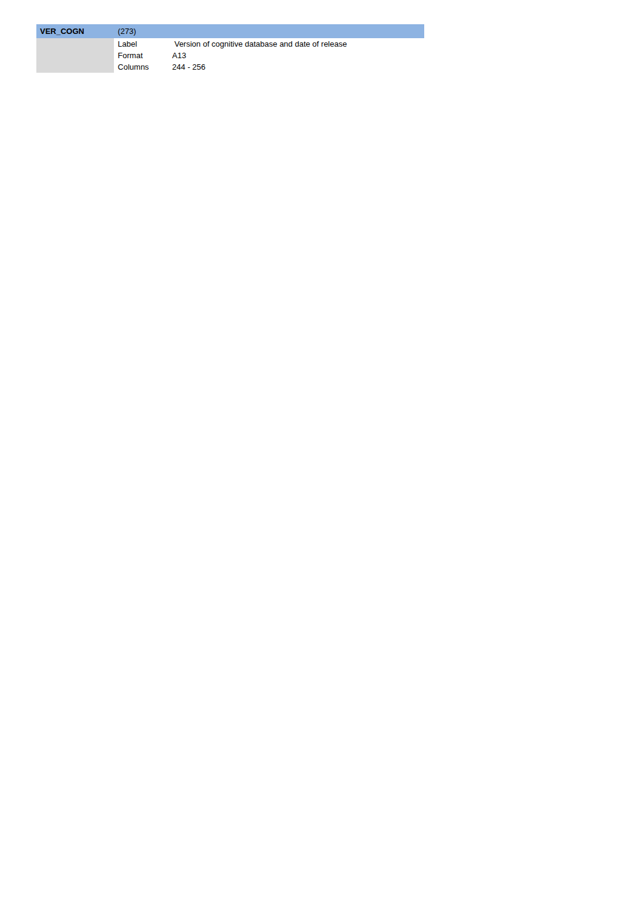| VER_COGN | (273) | |
| | Label | Version of cognitive database and date of release |
| | Format | A13 |
| | Columns | 244 - 256 |